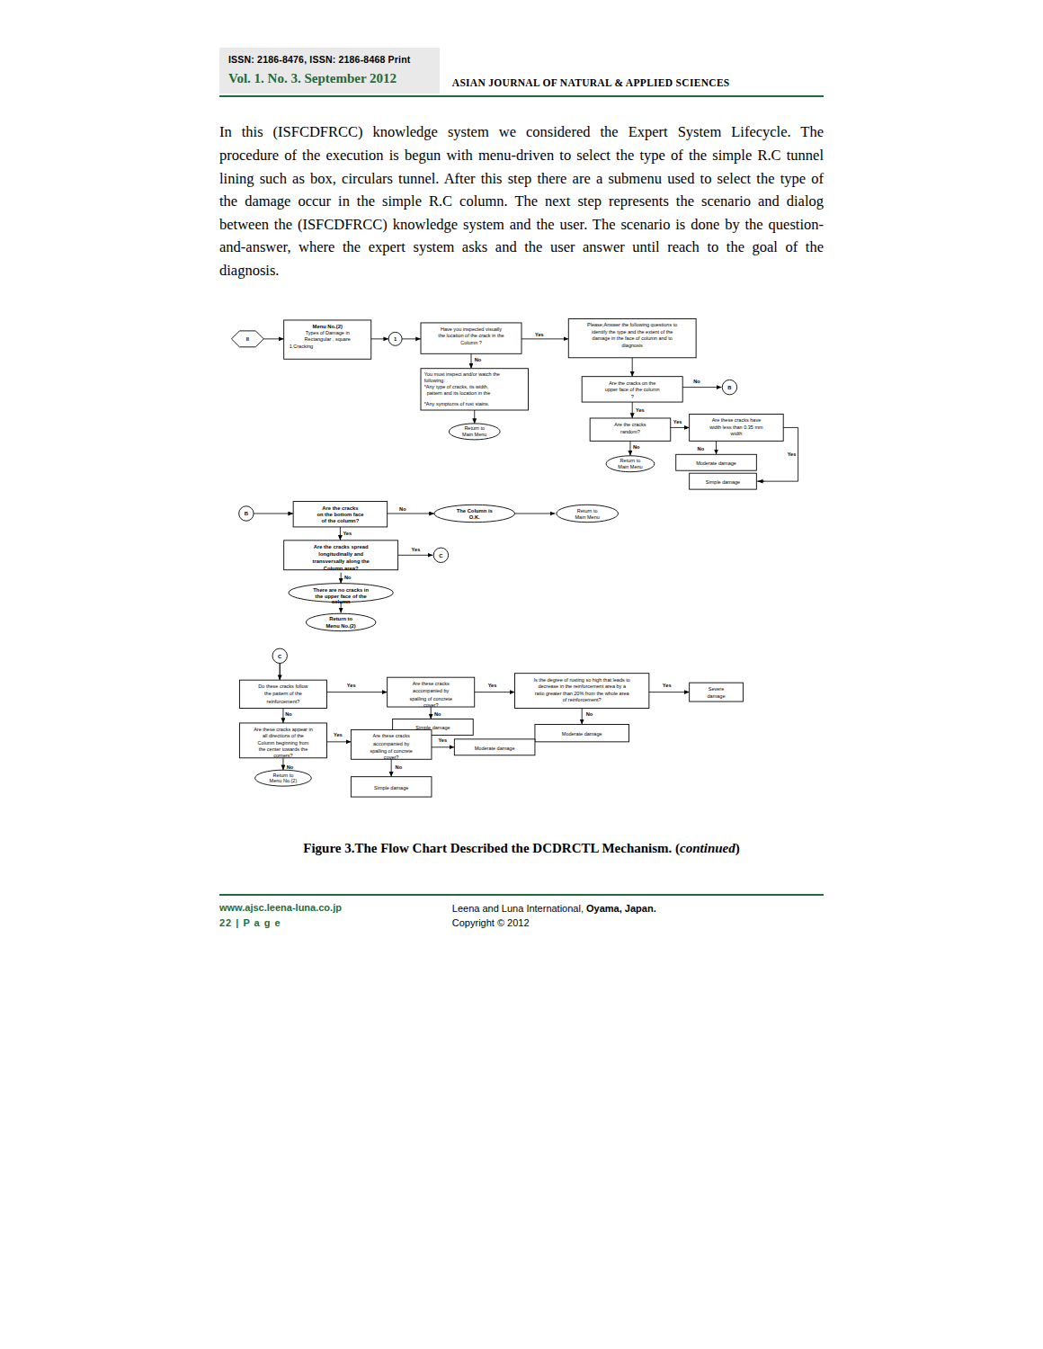ISSN: 2186-8476, ISSN: 2186-8468 Print
Vol. 1. No. 3. September 2012
ASIAN JOURNAL OF NATURAL & APPLIED SCIENCES
In this (ISFCDFRCC) knowledge system we considered the Expert System Lifecycle. The procedure of the execution is begun with menu-driven to select the type of the simple R.C tunnel lining such as box, circulars tunnel. After this step there are a submenu used to select the type of the damage occur in the simple R.C column. The next step represents the scenario and dialog between the (ISFCDFRCC) knowledge system and the user. The scenario is done by the question-and-answer, where the expert system asks and the user answer until reach to the goal of the diagnosis.
II Menu No.(2) Types of Damage in Rectangular , square 1.Cracking 1 Have you inspected visually the location of the crack in the Column ? Yes Please;Answer the following questions to identify the type and the extent of the damage in the face of column and to diagnosis No You must inspect and/or watch the following: *Any type of cracks, its width, pattern and its location in the *Any symptoms of rust stains. Return to Main Menu Are the cracks on the upper face of the column ? No B Yes Are the cracks random? Yes Are these cracks have width less than 0.35 mm width No Return to Main Menu No Moderate damage Yes Simple damage B Are the cracks on the bottom face of the column? No The Column is O.K. Return to Main Menu Yes Are the cracks spread longitudinally and transversally along the Column area? Yes C No There are no cracks in the upper face of the column Return to Menu No.(2) C Do these cracks follow the pattern of the reinforcement? Yes Are these cracks accompanied by spalling of concrete cover? Yes Is the degree of rusting so high that leads to decrease in the reinforcement area by a ratio greater than 20% from the whole area of reinforcement? Yes Severe damage No Moderate damage No Simple damage No Are these cracks appear in all directions of the Column beginning from the center towards the corners? Yes Are these cracks accompanied by spalling of concrete cover? Yes Moderate damage No Simple damage No Return to Menu No.(2)
Figure 3.The Flow Chart Described the DCDRCTL Mechanism. (continued)
www.ajsc.leena-luna.co.jp
22 | P a g e
Leena and Luna International, Oyama, Japan.
Copyright © 2012